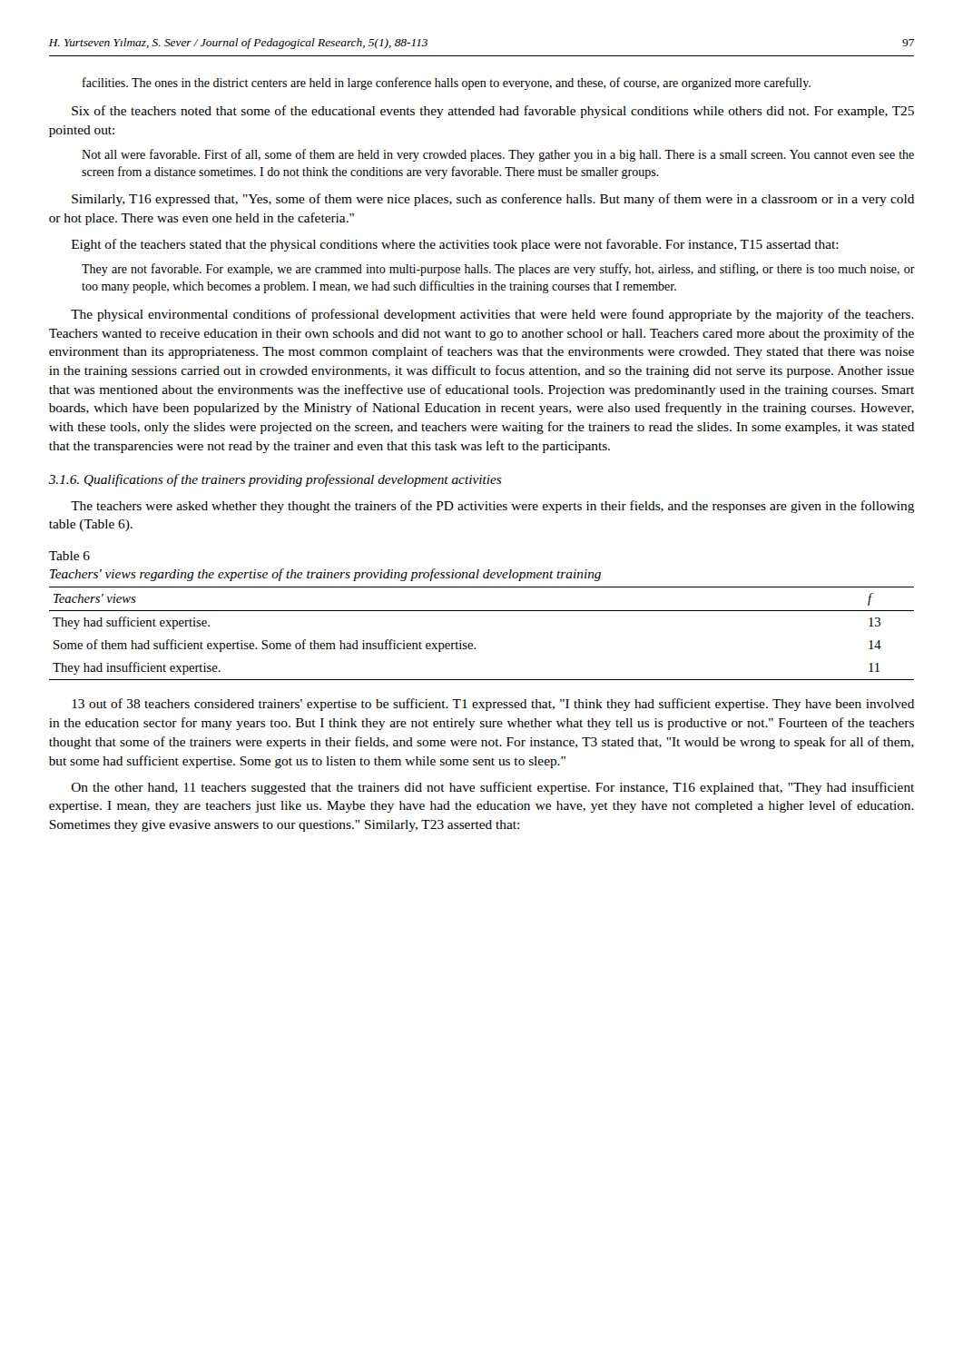H. Yurtseven Yılmaz, S. Sever / Journal of Pedagogical Research, 5(1), 88-113 97
facilities. The ones in the district centers are held in large conference halls open to everyone, and these, of course, are organized more carefully.
Six of the teachers noted that some of the educational events they attended had favorable physical conditions while others did not. For example, T25 pointed out:
Not all were favorable. First of all, some of them are held in very crowded places. They gather you in a big hall. There is a small screen. You cannot even see the screen from a distance sometimes. I do not think the conditions are very favorable. There must be smaller groups.
Similarly, T16 expressed that, "Yes, some of them were nice places, such as conference halls. But many of them were in a classroom or in a very cold or hot place. There was even one held in the cafeteria."
Eight of the teachers stated that the physical conditions where the activities took place were not favorable. For instance, T15 assertad that:
They are not favorable. For example, we are crammed into multi-purpose halls. The places are very stuffy, hot, airless, and stifling, or there is too much noise, or too many people, which becomes a problem. I mean, we had such difficulties in the training courses that I remember.
The physical environmental conditions of professional development activities that were held were found appropriate by the majority of the teachers. Teachers wanted to receive education in their own schools and did not want to go to another school or hall. Teachers cared more about the proximity of the environment than its appropriateness. The most common complaint of teachers was that the environments were crowded. They stated that there was noise in the training sessions carried out in crowded environments, it was difficult to focus attention, and so the training did not serve its purpose. Another issue that was mentioned about the environments was the ineffective use of educational tools. Projection was predominantly used in the training courses. Smart boards, which have been popularized by the Ministry of National Education in recent years, were also used frequently in the training courses. However, with these tools, only the slides were projected on the screen, and teachers were waiting for the trainers to read the slides. In some examples, it was stated that the transparencies were not read by the trainer and even that this task was left to the participants.
3.1.6. Qualifications of the trainers providing professional development activities
The teachers were asked whether they thought the trainers of the PD activities were experts in their fields, and the responses are given in the following table (Table 6).
Table 6
Teachers' views regarding the expertise of the trainers providing professional development training
| Teachers' views | f |
| --- | --- |
| They had sufficient expertise. | 13 |
| Some of them had sufficient expertise. Some of them had insufficient expertise. | 14 |
| They had insufficient expertise. | 11 |
13 out of 38 teachers considered trainers' expertise to be sufficient. T1 expressed that, "I think they had sufficient expertise. They have been involved in the education sector for many years too. But I think they are not entirely sure whether what they tell us is productive or not." Fourteen of the teachers thought that some of the trainers were experts in their fields, and some were not. For instance, T3 stated that, "It would be wrong to speak for all of them, but some had sufficient expertise. Some got us to listen to them while some sent us to sleep."
On the other hand, 11 teachers suggested that the trainers did not have sufficient expertise. For instance, T16 explained that, "They had insufficient expertise. I mean, they are teachers just like us. Maybe they have had the education we have, yet they have not completed a higher level of education. Sometimes they give evasive answers to our questions." Similarly, T23 asserted that: